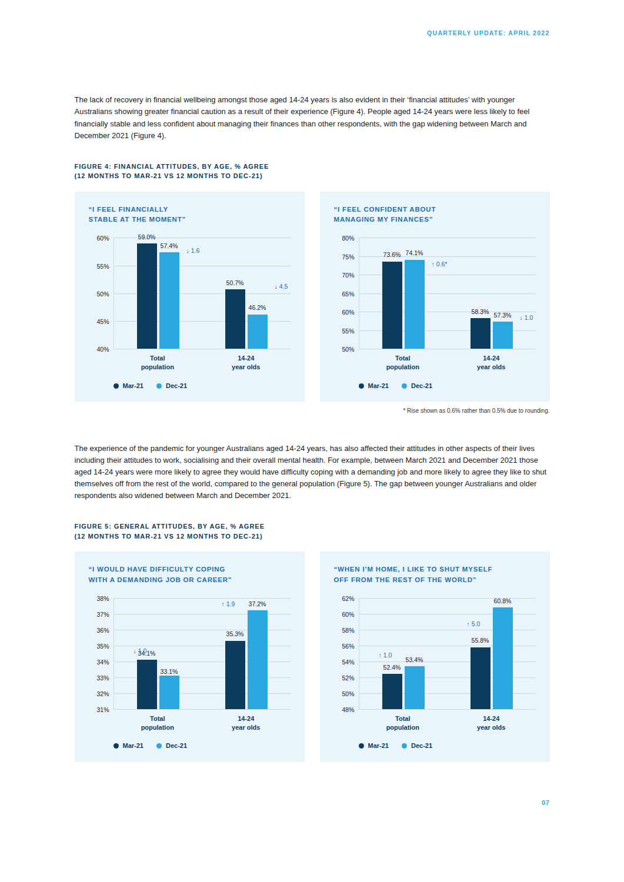Quarterly update: April 2022
The lack of recovery in financial wellbeing amongst those aged 14-24 years is also evident in their ‘financial attitudes’ with younger Australians showing greater financial caution as a result of their experience (Figure 4). People aged 14-24 years were less likely to feel financially stable and less confident about managing their finances than other respondents, with the gap widening between March and December 2021 (Figure 4).
Figure 4: Financial attitudes, by age, % agree
(12 months to Mar-21 vs 12 months to Dec-21)
“I feel financially
stable at the moment”
60%
55%
50%
45%
40%
59.0%
57.4%
↓ 1.6
50.7%
46.2%
↓ 4.5
Total
population 14-24
year olds
Mar-21
Dec-21
“I feel confident about
managing my finances”
80%
75%
70%
65%
60%
55%
50%
73.6%
74.1%
↑ 0.6*
58.3%
57.3%
↓ 1.0
Total
population 14-24
year olds
Mar-21
Dec-21
* Rise shown as 0.6% rather than 0.5% due to rounding.
The experience of the pandemic for younger Australians aged 14-24 years, has also affected their attitudes in other aspects of their lives including their attitudes to work, socialising and their overall mental health. For example, between March 2021 and December 2021 those aged 14-24 years were more likely to agree they would have difficulty coping with a demanding job and more likely to agree they like to shut themselves off from the rest of the world, compared to the general population (Figure 5). The gap between younger Australians and older respondents also widened between March and December 2021.
Figure 5: General attitudes, by age, % agree
(12 months to Mar-21 vs 12 months to Dec-21)
“I would have difficulty coping
with a demanding job or career”
38%
37%
36%
35%
34%
33%
32%
31%
34.1%
33.1%
↓ 1.0
35.3%
37.2%
↑ 1.9
Total
population 14-24
year olds
Mar-21
Dec-21
“When I’m home, I like to shut myself
off from the rest of the world”
62%
60%
58%
56%
54%
52%
50%
48%
52.4%
53.4%
↑ 1.0
55.8%
60.8%
↑ 5.0
Total
population 14-24
year olds
Mar-21
Dec-21
07